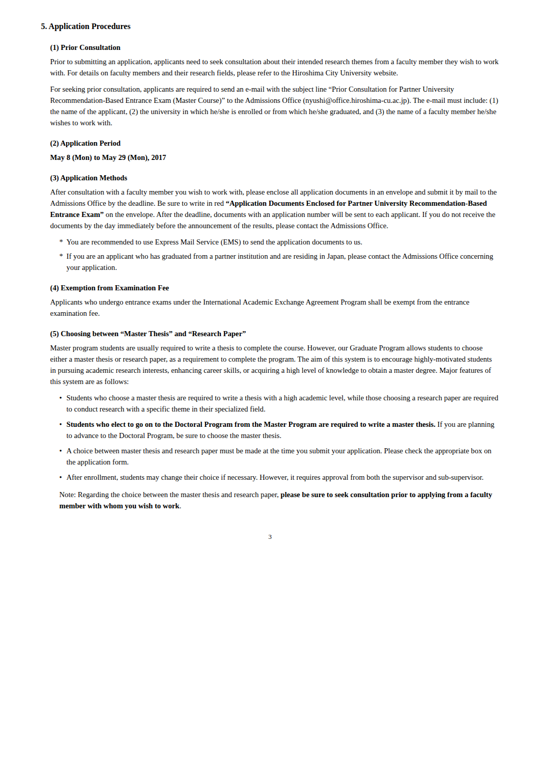5. Application Procedures
(1) Prior Consultation
Prior to submitting an application, applicants need to seek consultation about their intended research themes from a faculty member they wish to work with. For details on faculty members and their research fields, please refer to the Hiroshima City University website.
For seeking prior consultation, applicants are required to send an e-mail with the subject line “Prior Consultation for Partner University Recommendation-Based Entrance Exam (Master Course)” to the Admissions Office (nyushi@office.hiroshima-cu.ac.jp). The e-mail must include: (1) the name of the applicant, (2) the university in which he/she is enrolled or from which he/she graduated, and (3) the name of a faculty member he/she wishes to work with.
(2) Application Period
May 8 (Mon) to May 29 (Mon), 2017
(3) Application Methods
After consultation with a faculty member you wish to work with, please enclose all application documents in an envelope and submit it by mail to the Admissions Office by the deadline. Be sure to write in red “Application Documents Enclosed for Partner University Recommendation-Based Entrance Exam” on the envelope. After the deadline, documents with an application number will be sent to each applicant. If you do not receive the documents by the day immediately before the announcement of the results, please contact the Admissions Office.
You are recommended to use Express Mail Service (EMS) to send the application documents to us.
If you are an applicant who has graduated from a partner institution and are residing in Japan, please contact the Admissions Office concerning your application.
(4) Exemption from Examination Fee
Applicants who undergo entrance exams under the International Academic Exchange Agreement Program shall be exempt from the entrance examination fee.
(5) Choosing between “Master Thesis” and “Research Paper”
Master program students are usually required to write a thesis to complete the course. However, our Graduate Program allows students to choose either a master thesis or research paper, as a requirement to complete the program. The aim of this system is to encourage highly-motivated students in pursuing academic research interests, enhancing career skills, or acquiring a high level of knowledge to obtain a master degree. Major features of this system are as follows:
Students who choose a master thesis are required to write a thesis with a high academic level, while those choosing a research paper are required to conduct research with a specific theme in their specialized field.
Students who elect to go on to the Doctoral Program from the Master Program are required to write a master thesis. If you are planning to advance to the Doctoral Program, be sure to choose the master thesis.
A choice between master thesis and research paper must be made at the time you submit your application. Please check the appropriate box on the application form.
After enrollment, students may change their choice if necessary. However, it requires approval from both the supervisor and sub-supervisor.
Note: Regarding the choice between the master thesis and research paper, please be sure to seek consultation prior to applying from a faculty member with whom you wish to work.
3